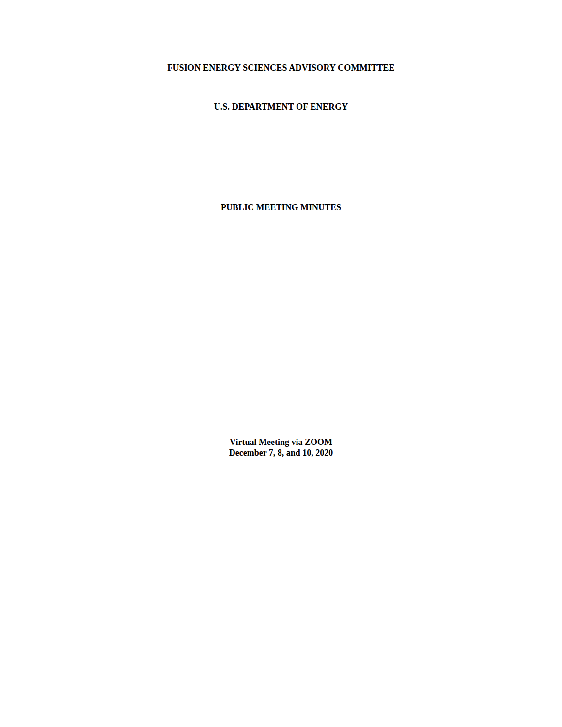FUSION ENERGY SCIENCES ADVISORY COMMITTEE
U.S. DEPARTMENT OF ENERGY
PUBLIC MEETING MINUTES
Virtual Meeting via ZOOM
December 7, 8, and 10, 2020